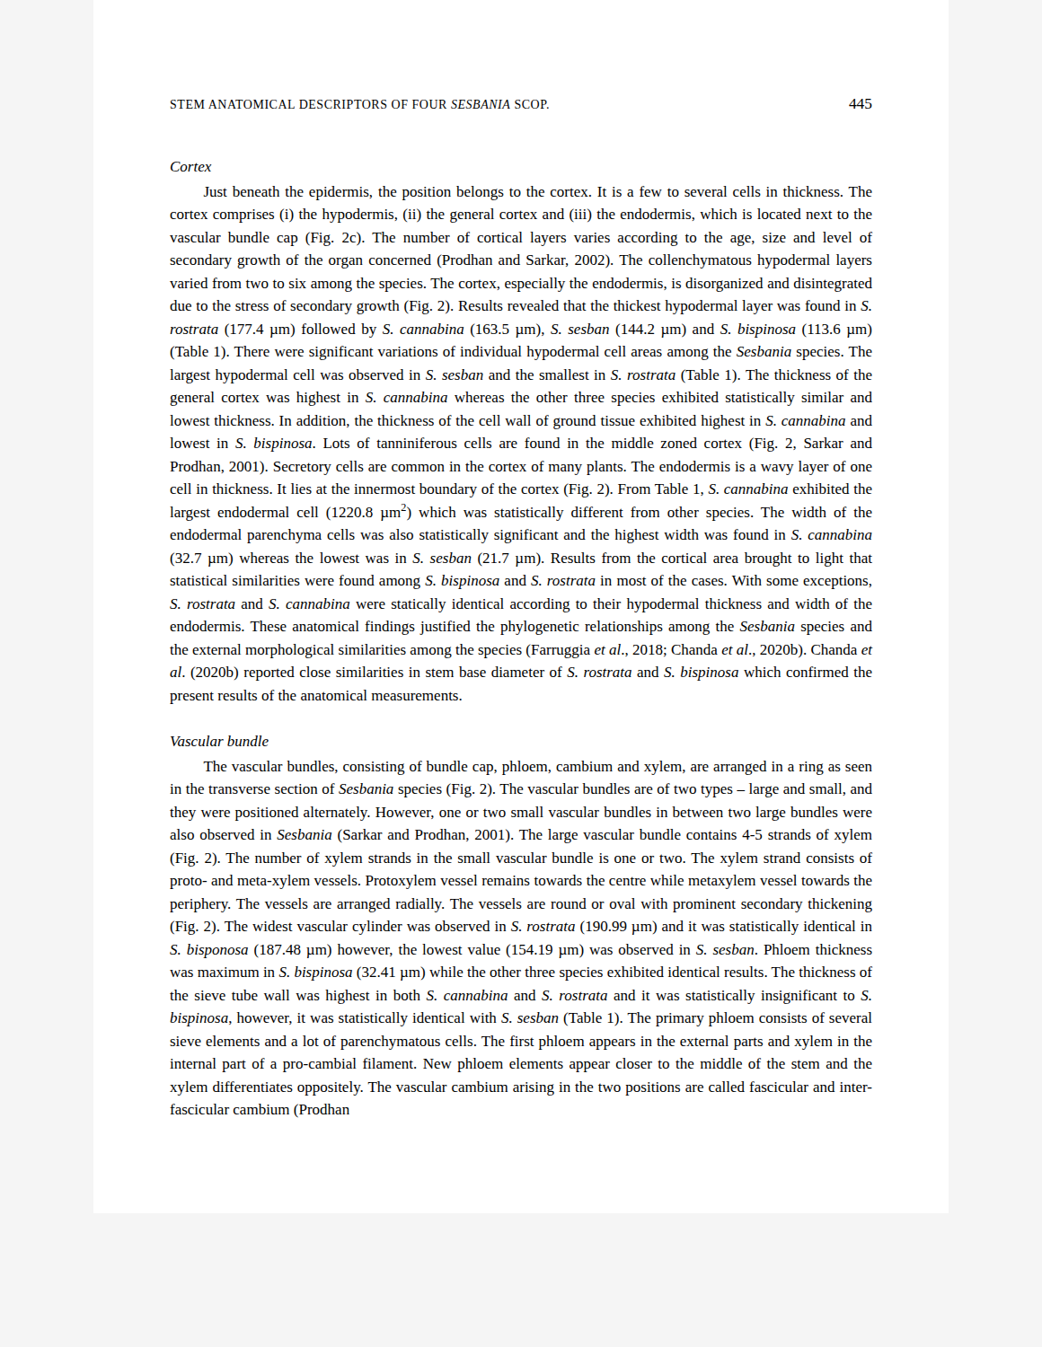Stem anatomical descriptors of four Sesbania Scop. 445
Cortex
Just beneath the epidermis, the position belongs to the cortex. It is a few to several cells in thickness. The cortex comprises (i) the hypodermis, (ii) the general cortex and (iii) the endodermis, which is located next to the vascular bundle cap (Fig. 2c). The number of cortical layers varies according to the age, size and level of secondary growth of the organ concerned (Prodhan and Sarkar, 2002). The collenchymatous hypodermal layers varied from two to six among the species. The cortex, especially the endodermis, is disorganized and disintegrated due to the stress of secondary growth (Fig. 2). Results revealed that the thickest hypodermal layer was found in S. rostrata (177.4 µm) followed by S. cannabina (163.5 µm), S. sesban (144.2 µm) and S. bispinosa (113.6 µm) (Table 1). There were significant variations of individual hypodermal cell areas among the Sesbania species. The largest hypodermal cell was observed in S. sesban and the smallest in S. rostrata (Table 1). The thickness of the general cortex was highest in S. cannabina whereas the other three species exhibited statistically similar and lowest thickness. In addition, the thickness of the cell wall of ground tissue exhibited highest in S. cannabina and lowest in S. bispinosa. Lots of tanniniferous cells are found in the middle zoned cortex (Fig. 2, Sarkar and Prodhan, 2001). Secretory cells are common in the cortex of many plants. The endodermis is a wavy layer of one cell in thickness. It lies at the innermost boundary of the cortex (Fig. 2). From Table 1, S. cannabina exhibited the largest endodermal cell (1220.8 µm2) which was statistically different from other species. The width of the endodermal parenchyma cells was also statistically significant and the highest width was found in S. cannabina (32.7 µm) whereas the lowest was in S. sesban (21.7 µm). Results from the cortical area brought to light that statistical similarities were found among S. bispinosa and S. rostrata in most of the cases. With some exceptions, S. rostrata and S. cannabina were statically identical according to their hypodermal thickness and width of the endodermis. These anatomical findings justified the phylogenetic relationships among the Sesbania species and the external morphological similarities among the species (Farruggia et al., 2018; Chanda et al., 2020b). Chanda et al. (2020b) reported close similarities in stem base diameter of S. rostrata and S. bispinosa which confirmed the present results of the anatomical measurements.
Vascular bundle
The vascular bundles, consisting of bundle cap, phloem, cambium and xylem, are arranged in a ring as seen in the transverse section of Sesbania species (Fig. 2). The vascular bundles are of two types – large and small, and they were positioned alternately. However, one or two small vascular bundles in between two large bundles were also observed in Sesbania (Sarkar and Prodhan, 2001). The large vascular bundle contains 4-5 strands of xylem (Fig. 2). The number of xylem strands in the small vascular bundle is one or two. The xylem strand consists of proto- and meta-xylem vessels. Protoxylem vessel remains towards the centre while metaxylem vessel towards the periphery. The vessels are arranged radially. The vessels are round or oval with prominent secondary thickening (Fig. 2). The widest vascular cylinder was observed in S. rostrata (190.99 µm) and it was statistically identical in S. bisponosa (187.48 µm) however, the lowest value (154.19 µm) was observed in S. sesban. Phloem thickness was maximum in S. bispinosa (32.41 µm) while the other three species exhibited identical results. The thickness of the sieve tube wall was highest in both S. cannabina and S. rostrata and it was statistically insignificant to S. bispinosa, however, it was statistically identical with S. sesban (Table 1). The primary phloem consists of several sieve elements and a lot of parenchymatous cells. The first phloem appears in the external parts and xylem in the internal part of a pro-cambial filament. New phloem elements appear closer to the middle of the stem and the xylem differentiates oppositely. The vascular cambium arising in the two positions are called fascicular and inter-fascicular cambium (Prodhan